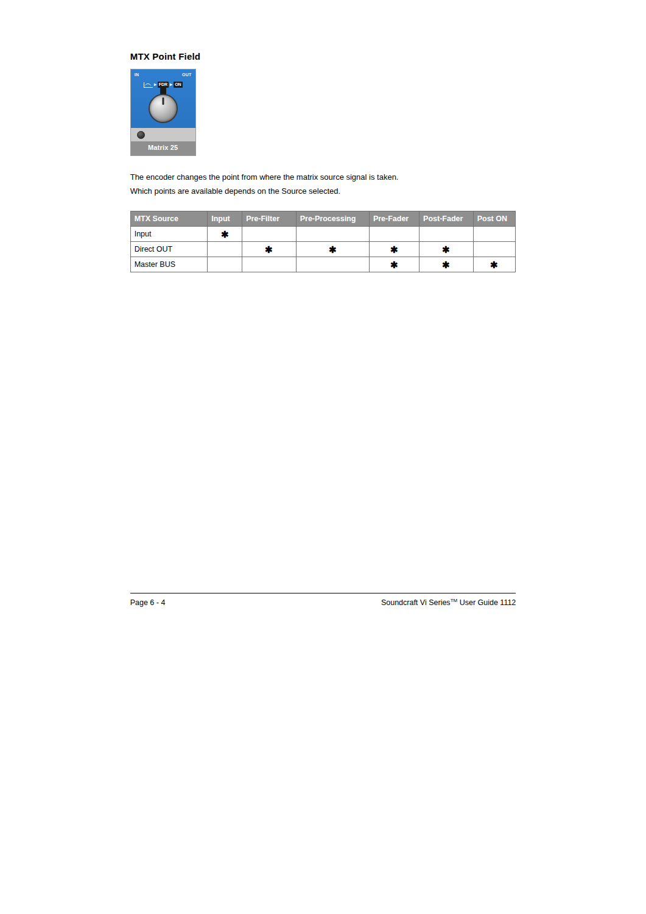MTX Point Field
IN OUT
▸ FDR ▸ ON
Matrix 25
The encoder changes the point from where the matrix source signal is taken.
Which points are available depends on the Source selected.
| MTX Source | Input | Pre-Filter | Pre-Processing | Pre-Fader | Post-Fader | Post ON |
| --- | --- | --- | --- | --- | --- | --- |
| Input | ✱ | | | | | |
| Direct OUT | | ✱ | ✱ | ✱ | ✱ | |
| Master BUS | | | | ✱ | ✱ | ✱ |
Page 6 - 4
Soundcraft Vi SeriesTM User Guide 1112